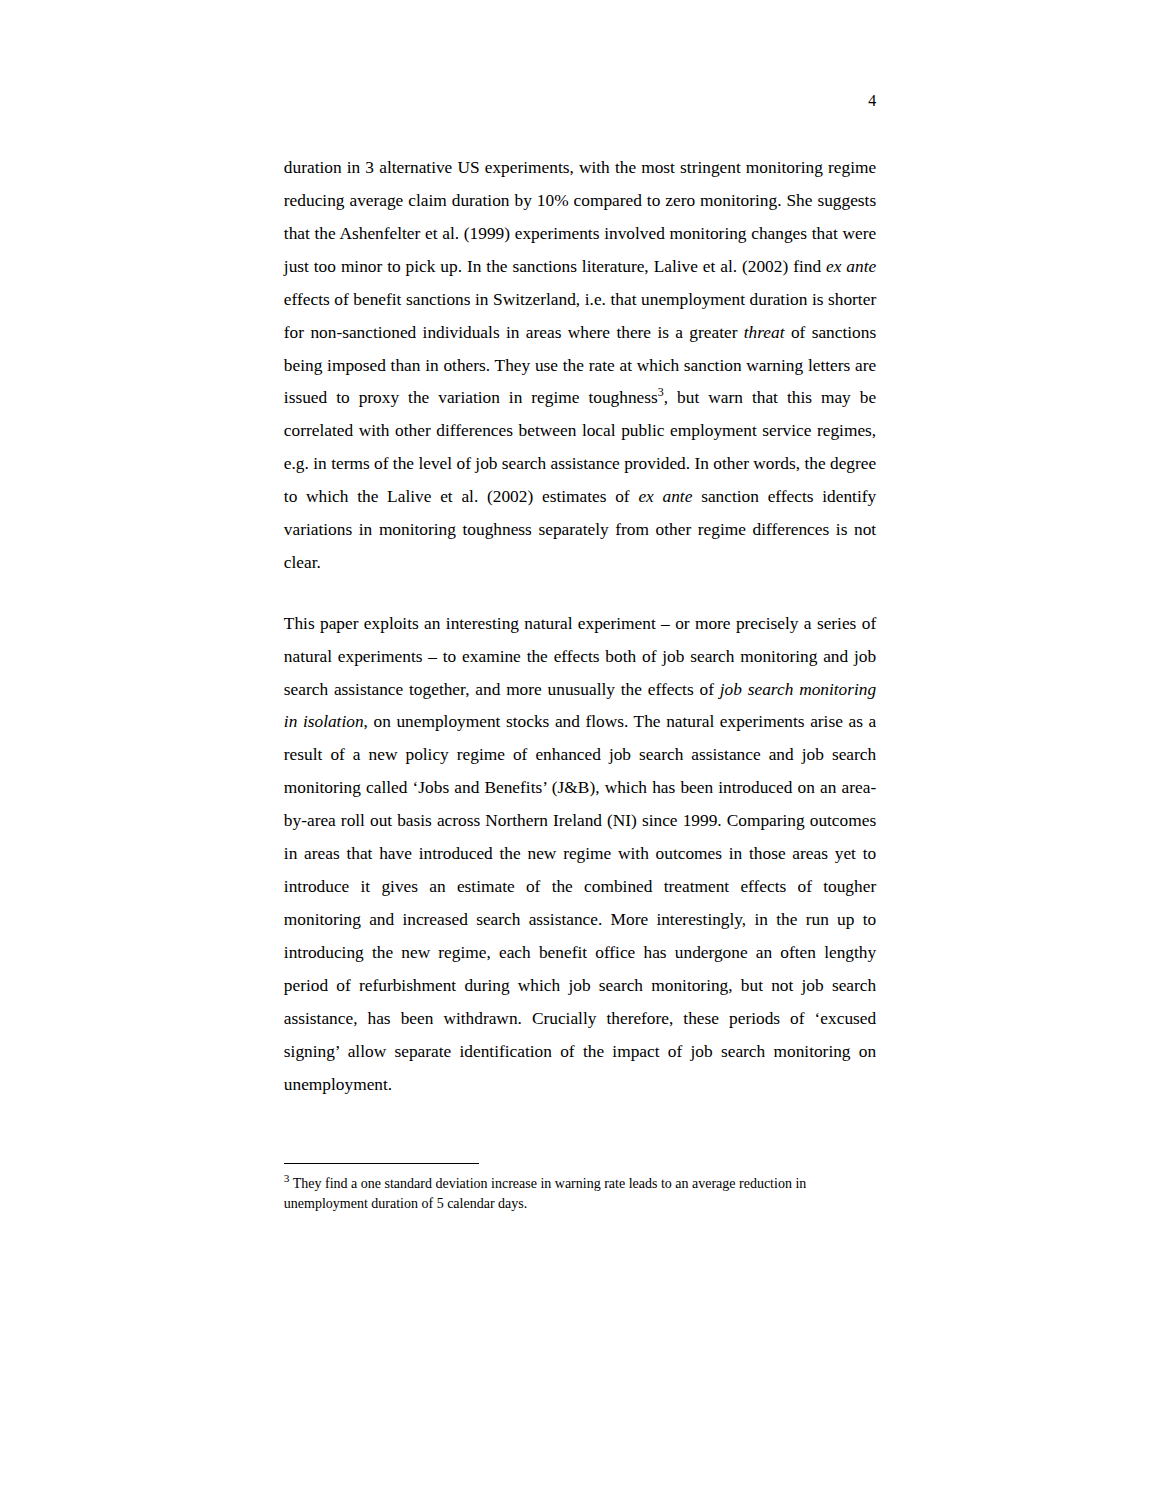4
duration in 3 alternative US experiments, with the most stringent monitoring regime reducing average claim duration by 10% compared to zero monitoring. She suggests that the Ashenfelter et al. (1999) experiments involved monitoring changes that were just too minor to pick up. In the sanctions literature, Lalive et al. (2002) find ex ante effects of benefit sanctions in Switzerland, i.e. that unemployment duration is shorter for non-sanctioned individuals in areas where there is a greater threat of sanctions being imposed than in others. They use the rate at which sanction warning letters are issued to proxy the variation in regime toughness3, but warn that this may be correlated with other differences between local public employment service regimes, e.g. in terms of the level of job search assistance provided. In other words, the degree to which the Lalive et al. (2002) estimates of ex ante sanction effects identify variations in monitoring toughness separately from other regime differences is not clear.
This paper exploits an interesting natural experiment – or more precisely a series of natural experiments – to examine the effects both of job search monitoring and job search assistance together, and more unusually the effects of job search monitoring in isolation, on unemployment stocks and flows. The natural experiments arise as a result of a new policy regime of enhanced job search assistance and job search monitoring called ‘Jobs and Benefits’ (J&B), which has been introduced on an area-by-area roll out basis across Northern Ireland (NI) since 1999. Comparing outcomes in areas that have introduced the new regime with outcomes in those areas yet to introduce it gives an estimate of the combined treatment effects of tougher monitoring and increased search assistance. More interestingly, in the run up to introducing the new regime, each benefit office has undergone an often lengthy period of refurbishment during which job search monitoring, but not job search assistance, has been withdrawn. Crucially therefore, these periods of ‘excused signing’ allow separate identification of the impact of job search monitoring on unemployment.
3 They find a one standard deviation increase in warning rate leads to an average reduction in unemployment duration of 5 calendar days.